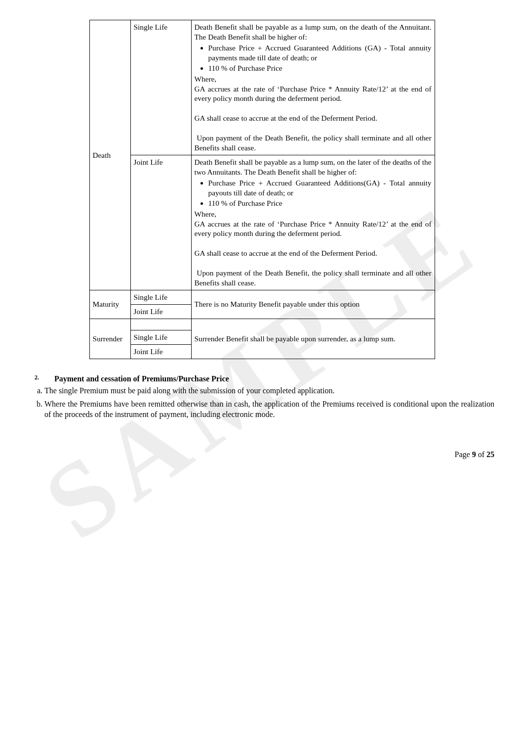SAMPLE
| Death | Single Life | Death Benefit shall be payable as a lump sum, on the death of the Annuitant. The Death Benefit shall be higher of: Purchase Price + Accrued Guaranteed Additions (GA) - Total annuity payments made till date of death; or 110 % of Purchase Price Where, GA accrues at the rate of ‘Purchase Price * Annuity Rate/12’ at the end of every policy month during the deferment period. GA shall cease to accrue at the end of the Deferment Period. Upon payment of the Death Benefit, the policy shall terminate and all other Benefits shall cease. |
| Joint Life | Death Benefit shall be payable as a lump sum, on the later of the deaths of the two Annuitants. The Death Benefit shall be higher of: Purchase Price + Accrued Guaranteed Additions(GA) - Total annuity payouts till date of death; or 110 % of Purchase Price Where, GA accrues at the rate of ‘Purchase Price * Annuity Rate/12’ at the end of every policy month during the deferment period. GA shall cease to accrue at the end of the Deferment Period. Upon payment of the Death Benefit, the policy shall terminate and all other Benefits shall cease. |
| Maturity | Single Life | There is no Maturity Benefit payable under this option |
| Joint Life |
| Surrender | | Surrender Benefit shall be payable upon surrender, as a lump sum. |
| Single Life |
| Joint Life |
2.
Payment and cessation of Premiums/Purchase Price
The single Premium must be paid along with the submission of your completed application.
Where the Premiums have been remitted otherwise than in cash, the application of the Premiums received is conditional upon the realization of the proceeds of the instrument of payment, including electronic mode.
Page 9 of 25